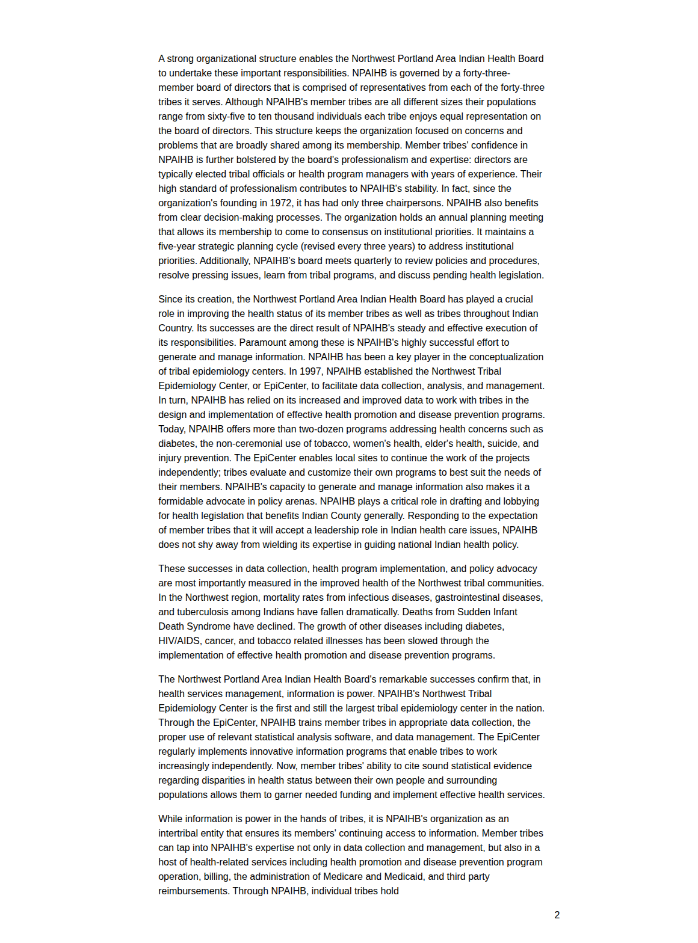A strong organizational structure enables the Northwest Portland Area Indian Health Board to undertake these important responsibilities. NPAIHB is governed by a forty-three-member board of directors that is comprised of representatives from each of the forty-three tribes it serves. Although NPAIHB's member tribes are all different sizes their populations range from sixty-five to ten thousand individuals each tribe enjoys equal representation on the board of directors. This structure keeps the organization focused on concerns and problems that are broadly shared among its membership. Member tribes' confidence in NPAIHB is further bolstered by the board's professionalism and expertise: directors are typically elected tribal officials or health program managers with years of experience. Their high standard of professionalism contributes to NPAIHB's stability. In fact, since the organization's founding in 1972, it has had only three chairpersons. NPAIHB also benefits from clear decision-making processes. The organization holds an annual planning meeting that allows its membership to come to consensus on institutional priorities. It maintains a five-year strategic planning cycle (revised every three years) to address institutional priorities. Additionally, NPAIHB's board meets quarterly to review policies and procedures, resolve pressing issues, learn from tribal programs, and discuss pending health legislation.
Since its creation, the Northwest Portland Area Indian Health Board has played a crucial role in improving the health status of its member tribes as well as tribes throughout Indian Country. Its successes are the direct result of NPAIHB's steady and effective execution of its responsibilities. Paramount among these is NPAIHB's highly successful effort to generate and manage information. NPAIHB has been a key player in the conceptualization of tribal epidemiology centers. In 1997, NPAIHB established the Northwest Tribal Epidemiology Center, or EpiCenter, to facilitate data collection, analysis, and management. In turn, NPAIHB has relied on its increased and improved data to work with tribes in the design and implementation of effective health promotion and disease prevention programs. Today, NPAIHB offers more than two-dozen programs addressing health concerns such as diabetes, the non-ceremonial use of tobacco, women's health, elder's health, suicide, and injury prevention. The EpiCenter enables local sites to continue the work of the projects independently; tribes evaluate and customize their own programs to best suit the needs of their members. NPAIHB's capacity to generate and manage information also makes it a formidable advocate in policy arenas. NPAIHB plays a critical role in drafting and lobbying for health legislation that benefits Indian County generally. Responding to the expectation of member tribes that it will accept a leadership role in Indian health care issues, NPAIHB does not shy away from wielding its expertise in guiding national Indian health policy.
These successes in data collection, health program implementation, and policy advocacy are most importantly measured in the improved health of the Northwest tribal communities. In the Northwest region, mortality rates from infectious diseases, gastrointestinal diseases, and tuberculosis among Indians have fallen dramatically. Deaths from Sudden Infant Death Syndrome have declined. The growth of other diseases including diabetes, HIV/AIDS, cancer, and tobacco related illnesses has been slowed through the implementation of effective health promotion and disease prevention programs.
The Northwest Portland Area Indian Health Board's remarkable successes confirm that, in health services management, information is power. NPAIHB's Northwest Tribal Epidemiology Center is the first and still the largest tribal epidemiology center in the nation. Through the EpiCenter, NPAIHB trains member tribes in appropriate data collection, the proper use of relevant statistical analysis software, and data management. The EpiCenter regularly implements innovative information programs that enable tribes to work increasingly independently. Now, member tribes' ability to cite sound statistical evidence regarding disparities in health status between their own people and surrounding populations allows them to garner needed funding and implement effective health services.
While information is power in the hands of tribes, it is NPAIHB's organization as an intertribal entity that ensures its members' continuing access to information. Member tribes can tap into NPAIHB's expertise not only in data collection and management, but also in a host of health-related services including health promotion and disease prevention program operation, billing, the administration of Medicare and Medicaid, and third party reimbursements. Through NPAIHB, individual tribes hold
2